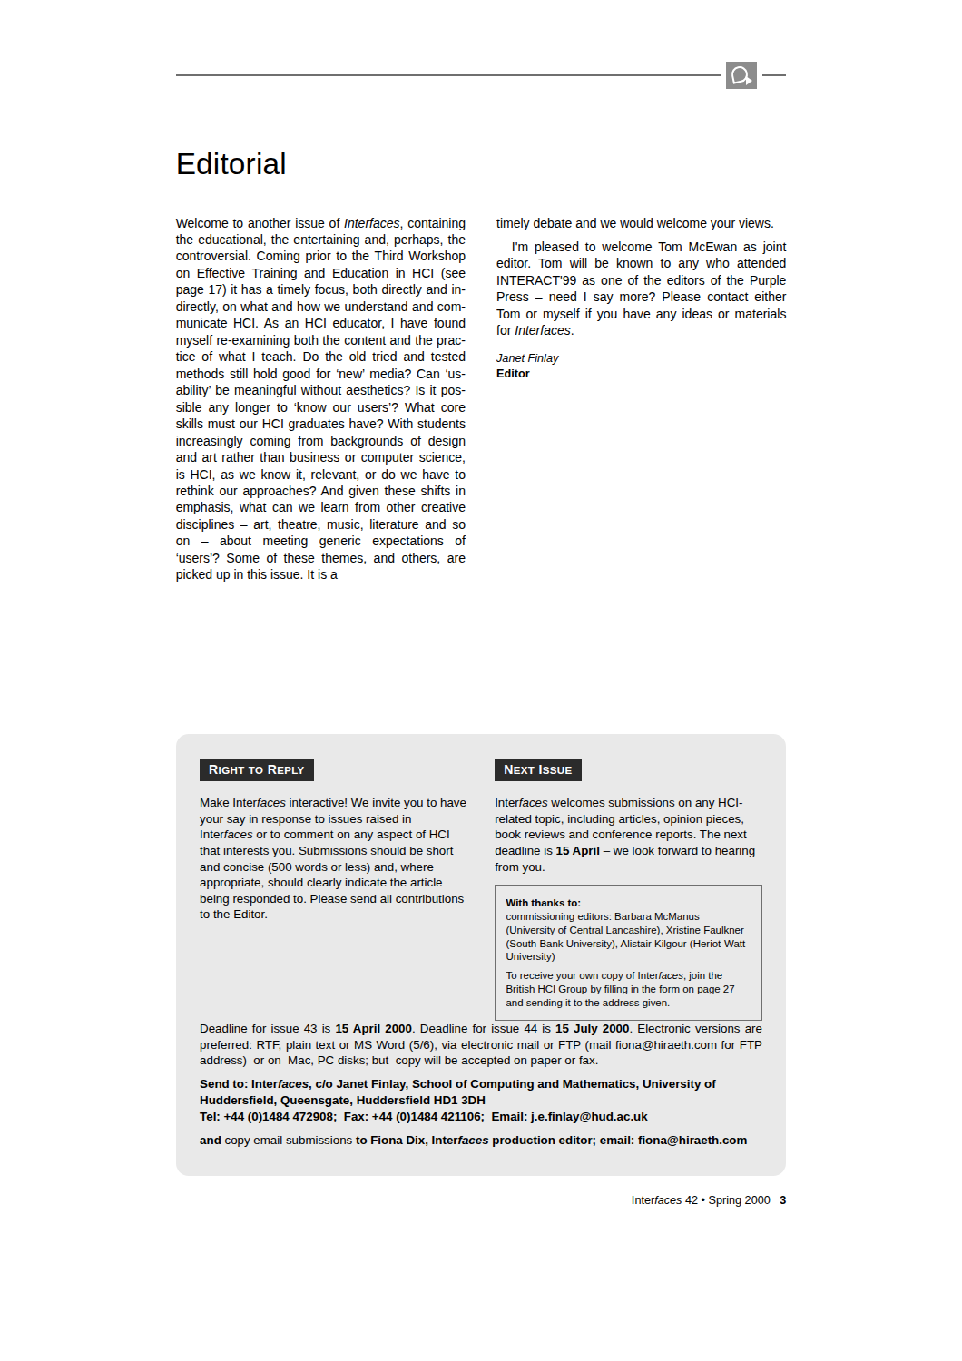Editorial
Welcome to another issue of Interfaces, containing the educational, the entertaining and, perhaps, the controversial. Coming prior to the Third Workshop on Effective Training and Education in HCI (see page 17) it has a timely focus, both directly and indirectly, on what and how we understand and communicate HCI. As an HCI educator, I have found myself re-examining both the content and the practice of what I teach. Do the old tried and tested methods still hold good for ‘new’ media? Can ‘usability’ be meaningful without aesthetics? Is it possible any longer to ‘know our users’? What core skills must our HCI graduates have? With students increasingly coming from backgrounds of design and art rather than business or computer science, is HCI, as we know it, relevant, or do we have to rethink our approaches? And given these shifts in emphasis, what can we learn from other creative disciplines – art, theatre, music, literature and so on – about meeting generic expectations of ‘users’? Some of these themes, and others, are picked up in this issue. It is a
timely debate and we would welcome your views.
I'm pleased to welcome Tom McEwan as joint editor. Tom will be known to any who attended INTERACT'99 as one of the editors of the Purple Press – need I say more? Please contact either Tom or myself if you have any ideas or materials for Interfaces.
Janet Finlay
Editor
RIGHT TO REPLY
Make Interfaces interactive! We invite you to have your say in response to issues raised in Interfaces or to comment on any aspect of HCI that interests you. Submissions should be short and concise (500 words or less) and, where appropriate, should clearly indicate the article being responded to. Please send all contributions to the Editor.
NEXT ISSUE
Interfaces welcomes submissions on any HCI-related topic, including articles, opinion pieces, book reviews and conference reports. The next deadline is 15 April – we look forward to hearing from you.
With thanks to:
commissioning editors: Barbara McManus (University of Central Lancashire), Xristine Faulkner (South Bank University), Alistair Kilgour (Heriot-Watt University)
To receive your own copy of Interfaces, join the British HCI Group by filling in the form on page 27 and sending it to the address given.
Deadline for issue 43 is 15 April 2000. Deadline for issue 44 is 15 July 2000. Electronic versions are preferred: RTF, plain text or MS Word (5/6), via electronic mail or FTP (mail fiona@hiraeth.com for FTP address) or on Mac, PC disks; but copy will be accepted on paper or fax.
Send to: Interfaces, c/o Janet Finlay, School of Computing and Mathematics, University of Huddersfield, Queensgate, Huddersfield HD1 3DH
Tel: +44 (0)1484 472908; Fax: +44 (0)1484 421106; Email: j.e.finlay@hud.ac.uk
and copy email submissions to Fiona Dix, Interfaces production editor; email: fiona@hiraeth.com
Interfaces 42 • Spring 2000 3